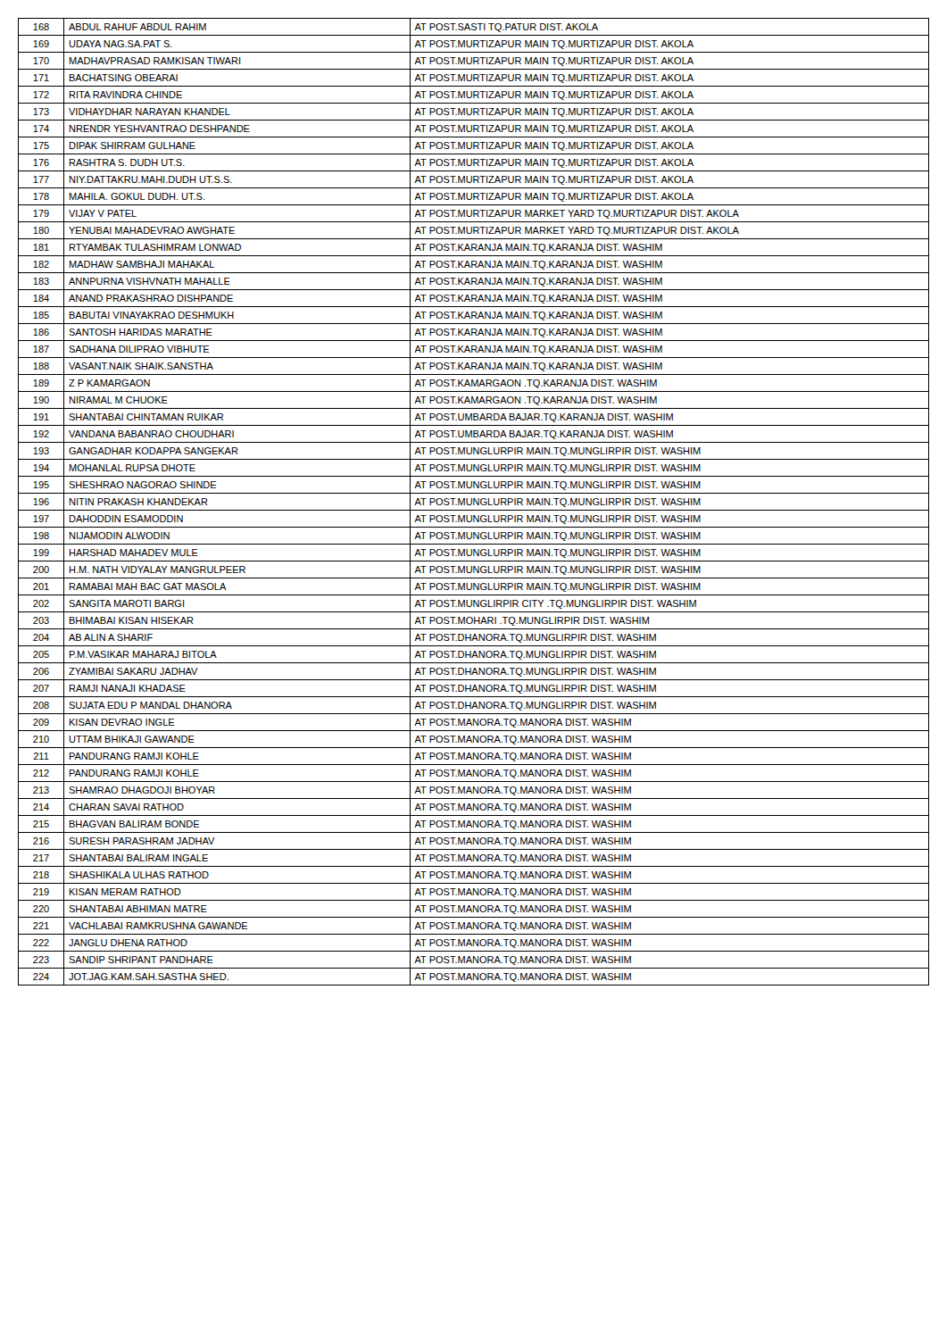| 168 | ABDUL RAHUF ABDUL RAHIM | AT POST.SASTI TQ.PATUR DIST. AKOLA |
| 169 | UDAYA NAG.SA.PAT S. | AT POST.MURTIZAPUR MAIN TQ.MURTIZAPUR DIST. AKOLA |
| 170 | MADHAVPRASAD RAMKISAN TIWARI | AT POST.MURTIZAPUR MAIN TQ.MURTIZAPUR DIST. AKOLA |
| 171 | BACHATSING OBEARAI | AT POST.MURTIZAPUR MAIN TQ.MURTIZAPUR DIST. AKOLA |
| 172 | RITA RAVINDRA CHINDE | AT POST.MURTIZAPUR MAIN TQ.MURTIZAPUR DIST. AKOLA |
| 173 | VIDHAYDHAR NARAYAN KHANDEL | AT POST.MURTIZAPUR MAIN TQ.MURTIZAPUR DIST. AKOLA |
| 174 | NRENDR YESHVANTRAO DESHPANDE | AT POST.MURTIZAPUR MAIN TQ.MURTIZAPUR DIST. AKOLA |
| 175 | DIPAK SHIRRAM GULHANE | AT POST.MURTIZAPUR MAIN TQ.MURTIZAPUR DIST. AKOLA |
| 176 | RASHTRA S. DUDH UT.S. | AT POST.MURTIZAPUR MAIN TQ.MURTIZAPUR DIST. AKOLA |
| 177 | NIY.DATTAKRU.MAHI.DUDH UT.S.S. | AT POST.MURTIZAPUR MAIN TQ.MURTIZAPUR DIST. AKOLA |
| 178 | MAHILA. GOKUL DUDH. UT.S. | AT POST.MURTIZAPUR MAIN TQ.MURTIZAPUR DIST. AKOLA |
| 179 | VIJAY V PATEL | AT POST.MURTIZAPUR MARKET YARD TQ.MURTIZAPUR DIST. AKOLA |
| 180 | YENUBAI MAHADEVRAO AWGHATE | AT POST.MURTIZAPUR MARKET YARD TQ.MURTIZAPUR DIST. AKOLA |
| 181 | RTYAMBAK TULASHIMRAM LONWAD | AT POST.KARANJA MAIN.TQ.KARANJA DIST. WASHIM |
| 182 | MADHAW SAMBHAJI MAHAKAL | AT POST.KARANJA MAIN.TQ.KARANJA DIST. WASHIM |
| 183 | ANNPURNA VISHVNATH MAHALLE | AT POST.KARANJA MAIN.TQ.KARANJA DIST. WASHIM |
| 184 | ANAND PRAKASHRAO DISHPANDE | AT POST.KARANJA MAIN.TQ.KARANJA DIST. WASHIM |
| 185 | BABUTAI VINAYAKRAO DESHMUKH | AT POST.KARANJA MAIN.TQ.KARANJA DIST. WASHIM |
| 186 | SANTOSH HARIDAS MARATHE | AT POST.KARANJA MAIN.TQ.KARANJA DIST. WASHIM |
| 187 | SADHANA DILIPRAO VIBHUTE | AT POST.KARANJA MAIN.TQ.KARANJA DIST. WASHIM |
| 188 | VASANT.NAIK SHAIK.SANSTHA | AT POST.KARANJA MAIN.TQ.KARANJA DIST. WASHIM |
| 189 | Z P KAMARGAON | AT POST.KAMARGAON .TQ.KARANJA DIST. WASHIM |
| 190 | NIRAMAL M CHUOKE | AT POST.KAMARGAON .TQ.KARANJA DIST. WASHIM |
| 191 | SHANTABAI CHINTAMAN RUIKAR | AT POST.UMBARDA BAJAR.TQ.KARANJA DIST. WASHIM |
| 192 | VANDANA BABANRAO CHOUDHARI | AT POST.UMBARDA BAJAR.TQ.KARANJA DIST. WASHIM |
| 193 | GANGADHAR KODAPPA SANGEKAR | AT POST.MUNGLURPIR MAIN.TQ.MUNGLIRPIR DIST. WASHIM |
| 194 | MOHANLAL RUPSA DHOTE | AT POST.MUNGLURPIR MAIN.TQ.MUNGLIRPIR DIST. WASHIM |
| 195 | SHESHRAO NAGORAO SHINDE | AT POST.MUNGLURPIR MAIN.TQ.MUNGLIRPIR DIST. WASHIM |
| 196 | NITIN PRAKASH KHANDEKAR | AT POST.MUNGLURPIR MAIN.TQ.MUNGLIRPIR DIST. WASHIM |
| 197 | DAHODDIN ESAMODDIN | AT POST.MUNGLURPIR MAIN.TQ.MUNGLIRPIR DIST. WASHIM |
| 198 | NIJAMODIN ALWODIN | AT POST.MUNGLURPIR MAIN.TQ.MUNGLIRPIR DIST. WASHIM |
| 199 | HARSHAD MAHADEV MULE | AT POST.MUNGLURPIR MAIN.TQ.MUNGLIRPIR DIST. WASHIM |
| 200 | H.M. NATH VIDYALAY MANGRULPEER | AT POST.MUNGLURPIR MAIN.TQ.MUNGLIRPIR DIST. WASHIM |
| 201 | RAMABAI MAH BAC GAT MASOLA | AT POST.MUNGLURPIR MAIN.TQ.MUNGLIRPIR DIST. WASHIM |
| 202 | SANGITA MAROTI BARGI | AT POST.MUNGLIRPIR CITY .TQ.MUNGLIRPIR DIST. WASHIM |
| 203 | BHIMABAI KISAN HISEKAR | AT POST.MOHARI .TQ.MUNGLIRPIR DIST. WASHIM |
| 204 | AB ALIN A SHARIF | AT POST.DHANORA.TQ.MUNGLIRPIR DIST. WASHIM |
| 205 | P.M.VASIKAR MAHARAJ BITOLA | AT POST.DHANORA.TQ.MUNGLIRPIR DIST. WASHIM |
| 206 | ZYAMIBAI SAKARU JADHAV | AT POST.DHANORA.TQ.MUNGLIRPIR DIST. WASHIM |
| 207 | RAMJI NANAJI KHADASE | AT POST.DHANORA.TQ.MUNGLIRPIR DIST. WASHIM |
| 208 | SUJATA EDU P MANDAL DHANORA | AT POST.DHANORA.TQ.MUNGLIRPIR DIST. WASHIM |
| 209 | KISAN DEVRAO INGLE | AT POST.MANORA.TQ.MANORA DIST. WASHIM |
| 210 | UTTAM BHIKAJI GAWANDE | AT POST.MANORA.TQ.MANORA DIST. WASHIM |
| 211 | PANDURANG RAMJI KOHLE | AT POST.MANORA.TQ.MANORA DIST. WASHIM |
| 212 | PANDURANG RAMJI KOHLE | AT POST.MANORA.TQ.MANORA DIST. WASHIM |
| 213 | SHAMRAO DHAGDOJI BHOYAR | AT POST.MANORA.TQ.MANORA DIST. WASHIM |
| 214 | CHARAN SAVAI RATHOD | AT POST.MANORA.TQ.MANORA DIST. WASHIM |
| 215 | BHAGVAN BALIRAM BONDE | AT POST.MANORA.TQ.MANORA DIST. WASHIM |
| 216 | SURESH PARASHRAM JADHAV | AT POST.MANORA.TQ.MANORA DIST. WASHIM |
| 217 | SHANTABAI BALIRAM INGALE | AT POST.MANORA.TQ.MANORA DIST. WASHIM |
| 218 | SHASHIKALA ULHAS RATHOD | AT POST.MANORA.TQ.MANORA DIST. WASHIM |
| 219 | KISAN MERAM RATHOD | AT POST.MANORA.TQ.MANORA DIST. WASHIM |
| 220 | SHANTABAI ABHIMAN MATRE | AT POST.MANORA.TQ.MANORA DIST. WASHIM |
| 221 | VACHLABAI RAMKRUSHNA GAWANDE | AT POST.MANORA.TQ.MANORA DIST. WASHIM |
| 222 | JANGLU DHENA RATHOD | AT POST.MANORA.TQ.MANORA DIST. WASHIM |
| 223 | SANDIP SHRIPANT PANDHARE | AT POST.MANORA.TQ.MANORA DIST. WASHIM |
| 224 | JOT.JAG.KAM.SAH.SASTHA SHED. | AT POST.MANORA.TQ.MANORA DIST. WASHIM |